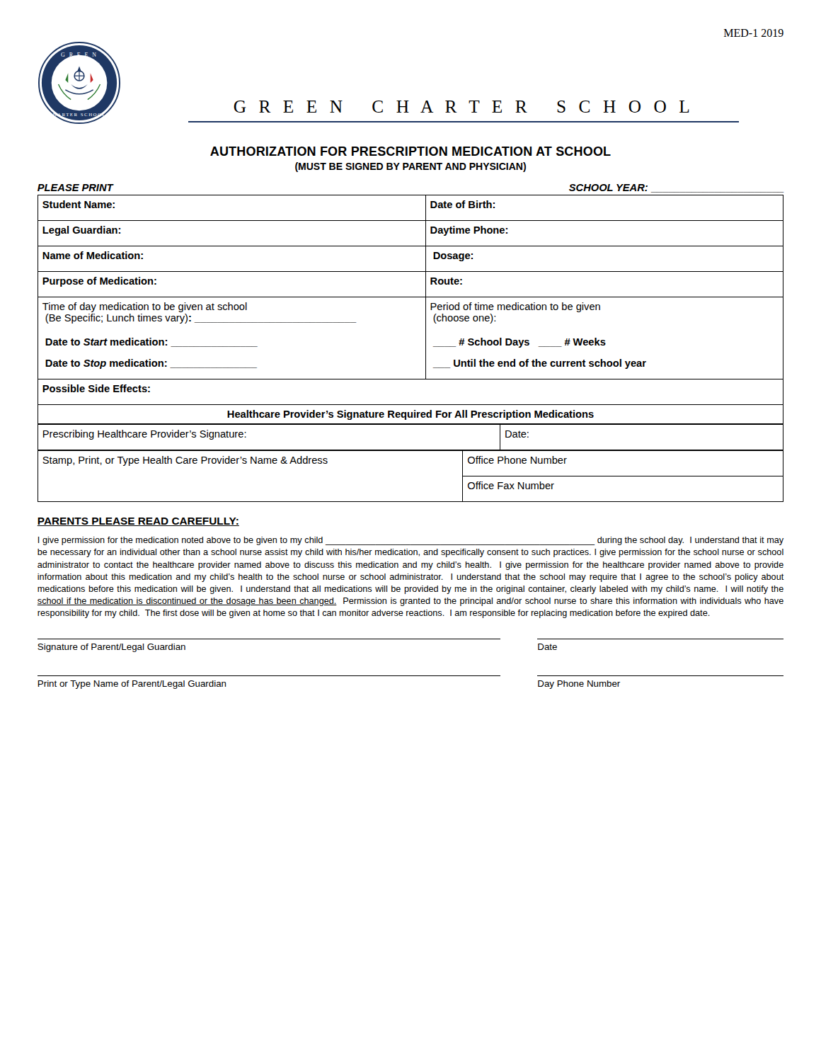MED-1 2019
G R E E N CHARTER SCHOOLS 2013
G R E E N C H A R T E R S C H O O L
AUTHORIZATION FOR PRESCRIPTION MEDICATION AT SCHOOL
(MUST BE SIGNED BY PARENT AND PHYSICIAN)
PLEASE PRINT
SCHOOL YEAR: _______________________
| Student Name: | Date of Birth: |
| Legal Guardian: | Daytime Phone: |
| Name of Medication: | Dosage: |
| Purpose of Medication: | Route: |
| Time of day medication to be given at school (Be Specific; Lunch times vary) : ____________________________ Date to Start medication: _______________ Date to Stop medication: _______________ | Period of time medication to be given (choose one): ____ # School Days ____ # Weeks ___ Until the end of the current school year |
| Possible Side Effects: |
| Healthcare Provider’s Signature Required For All Prescription Medications |
| Prescribing Healthcare Provider’s Signature: | Date: |
| Stamp, Print, or Type Health Care Provider’s Name & Address | Office Phone Number |
| Office Fax Number |
PARENTS PLEASE READ CAREFULLY:
I give permission for the medication noted above to be given to my child ______________________________________________________ during the school day. I understand that it may be necessary for an individual other than a school nurse assist my child with his/her medication, and specifically consent to such practices. I give permission for the school nurse or school administrator to contact the healthcare provider named above to discuss this medication and my child’s health. I give permission for the healthcare provider named above to provide information about this medication and my child’s health to the school nurse or school administrator. I understand that the school may require that I agree to the school’s policy about medications before this medication will be given. I understand that all medications will be provided by me in the original container, clearly labeled with my child’s name. I will notify the school if the medication is discontinued or the dosage has been changed. Permission is granted to the principal and/or school nurse to share this information with individuals who have responsibility for my child. The first dose will be given at home so that I can monitor adverse reactions. I am responsible for replacing medication before the expired date.
Signature of Parent/Legal Guardian
Date
Print or Type Name of Parent/Legal Guardian
Day Phone Number